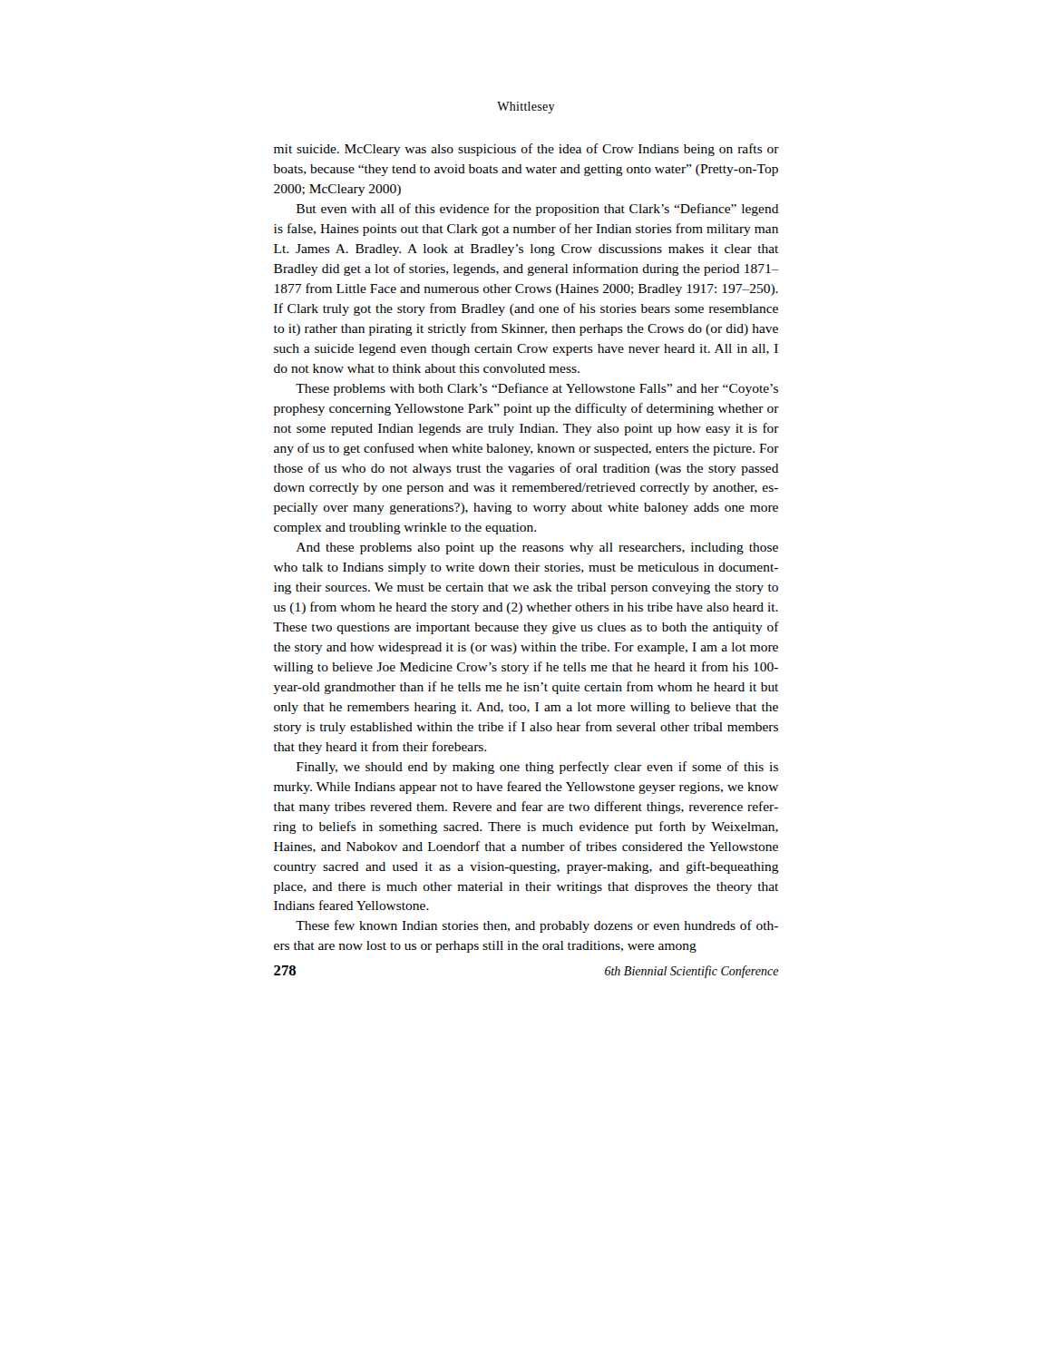Whittlesey
mit suicide. McCleary was also suspicious of the idea of Crow Indians being on rafts or boats, because “they tend to avoid boats and water and getting onto water” (Pretty-on-Top 2000; McCleary 2000)
But even with all of this evidence for the proposition that Clark’s “Defiance” legend is false, Haines points out that Clark got a number of her Indian stories from military man Lt. James A. Bradley. A look at Bradley’s long Crow discussions makes it clear that Bradley did get a lot of stories, legends, and general information during the period 1871–1877 from Little Face and numerous other Crows (Haines 2000; Bradley 1917: 197–250). If Clark truly got the story from Bradley (and one of his stories bears some resemblance to it) rather than pirating it strictly from Skinner, then perhaps the Crows do (or did) have such a suicide legend even though certain Crow experts have never heard it. All in all, I do not know what to think about this convoluted mess.
These problems with both Clark’s “Defiance at Yellowstone Falls” and her “Coyote’s prophesy concerning Yellowstone Park” point up the difficulty of determining whether or not some reputed Indian legends are truly Indian. They also point up how easy it is for any of us to get confused when white baloney, known or suspected, enters the picture. For those of us who do not always trust the vagaries of oral tradition (was the story passed down correctly by one person and was it remembered/retrieved correctly by another, especially over many generations?), having to worry about white baloney adds one more complex and troubling wrinkle to the equation.
And these problems also point up the reasons why all researchers, including those who talk to Indians simply to write down their stories, must be meticulous in documenting their sources. We must be certain that we ask the tribal person conveying the story to us (1) from whom he heard the story and (2) whether others in his tribe have also heard it. These two questions are important because they give us clues as to both the antiquity of the story and how widespread it is (or was) within the tribe. For example, I am a lot more willing to believe Joe Medicine Crow’s story if he tells me that he heard it from his 100-year-old grandmother than if he tells me he isn’t quite certain from whom he heard it but only that he remembers hearing it. And, too, I am a lot more willing to believe that the story is truly established within the tribe if I also hear from several other tribal members that they heard it from their forebears.
Finally, we should end by making one thing perfectly clear even if some of this is murky. While Indians appear not to have feared the Yellowstone geyser regions, we know that many tribes revered them. Revere and fear are two different things, reverence referring to beliefs in something sacred. There is much evidence put forth by Weixelman, Haines, and Nabokov and Loendorf that a number of tribes considered the Yellowstone country sacred and used it as a vision-questing, prayer-making, and gift-bequeathing place, and there is much other material in their writings that disproves the theory that Indians feared Yellowstone.
These few known Indian stories then, and probably dozens or even hundreds of others that are now lost to us or perhaps still in the oral traditions, were among
278 6th Biennial Scientific Conference